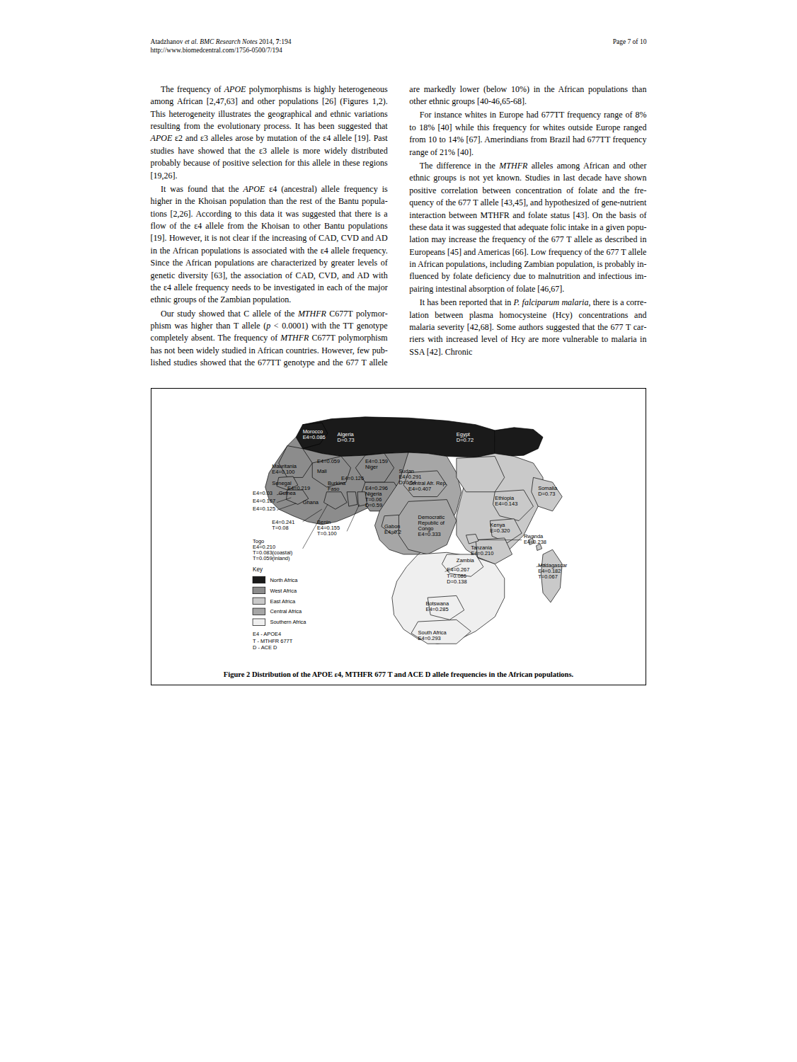Atadzhanov et al. BMC Research Notes 2014, 7:194
http://www.biomedcentral.com/1756-0500/7/194
Page 7 of 10
The frequency of APOE polymorphisms is highly heterogeneous among African [2,47,63] and other populations [26] (Figures 1,2). This heterogeneity illustrates the geographical and ethnic variations resulting from the evolutionary process. It has been suggested that APOE ε2 and ε3 alleles arose by mutation of the ε4 allele [19]. Past studies have showed that the ε3 allele is more widely distributed probably because of positive selection for this allele in these regions [19,26].
It was found that the APOE ε4 (ancestral) allele frequency is higher in the Khoisan population than the rest of the Bantu populations [2,26]. According to this data it was suggested that there is a flow of the ε4 allele from the Khoisan to other Bantu populations [19]. However, it is not clear if the increasing of CAD, CVD and AD in the African populations is associated with the ε4 allele frequency. Since the African populations are characterized by greater levels of genetic diversity [63], the association of CAD, CVD, and AD with the ε4 allele frequency needs to be investigated in each of the major ethnic groups of the Zambian population.
Our study showed that C allele of the MTHFR C677T polymorphism was higher than T allele (p < 0.0001) with the TT genotype completely absent. The frequency of MTHFR C677T polymorphism has not been widely studied in African countries. However, few published studies showed that the 677TT genotype and the 677 T allele are markedly lower (below 10%) in the African populations than other ethnic groups [40-46,65-68].
For instance whites in Europe had 677TT frequency range of 8% to 18% [40] while this frequency for whites outside Europe ranged from 10 to 14% [67]. Amerindians from Brazil had 677TT frequency range of 21% [40].
The difference in the MTHFR alleles among African and other ethnic groups is not yet known. Studies in last decade have shown positive correlation between concentration of folate and the frequency of the 677 T allele [43,45], and hypothesized of gene-nutrient interaction between MTHFR and folate status [43]. On the basis of these data it was suggested that adequate folic intake in a given population may increase the frequency of the 677 T allele as described in Europeans [45] and Americas [66]. Low frequency of the 677 T allele in African populations, including Zambian population, is probably influenced by folate deficiency due to malnutrition and infectious impairing intestinal absorption of folate [46,67].
It has been reported that in P. falciparum malaria, there is a correlation between plasma homocysteine (Hcy) concentrations and malaria severity [42,68]. Some authors suggested that the 677 T carriers with increased level of Hcy are more vulnerable to malaria in SSA [42]. Chronic
Morocco E4=0.086 Algeria D=0.73 Egypt D=0.72 Mauritania E4=0.100 Mali E4=0.059 E4=0.159 Niger Sudan E4=0.291 D=0.64 Senegal E4=0.219 Burkina Faso E4=0.126 E4=0.296 Nigeria T=0.06 D=0.59 E4=0.03 E4=0.167 E4=0.125 Guinea Ghana E4=0.241 T=0.08 Benin E4=0.155 T=0.100 Togo E4=0.210 T=0.083(coastal) T=0.059(inland) Central Afr. Rep. E4=0.407 Gabon E4=0.2 Democratic Republic of Congo E4=0.333 Ethiopia E4=0.143 Somalia D=0.73 Kenya E=0.320 Rwanda E4=0.238 Tanzania E4=0.210 Zambia E4=0.267 T=0.086 D=0.138 Madagascar E4=0.182 T=0.067 Botswana E4=0.285 South Africa E4=0.293 Key North Africa West Africa East Africa Central Africa Southern Africa E4 - APOE4 T - MTHFR 677T D - ACE D
Figure 2 Distribution of the APOE ε4, MTHFR 677 T and ACE D allele frequencies in the African populations.